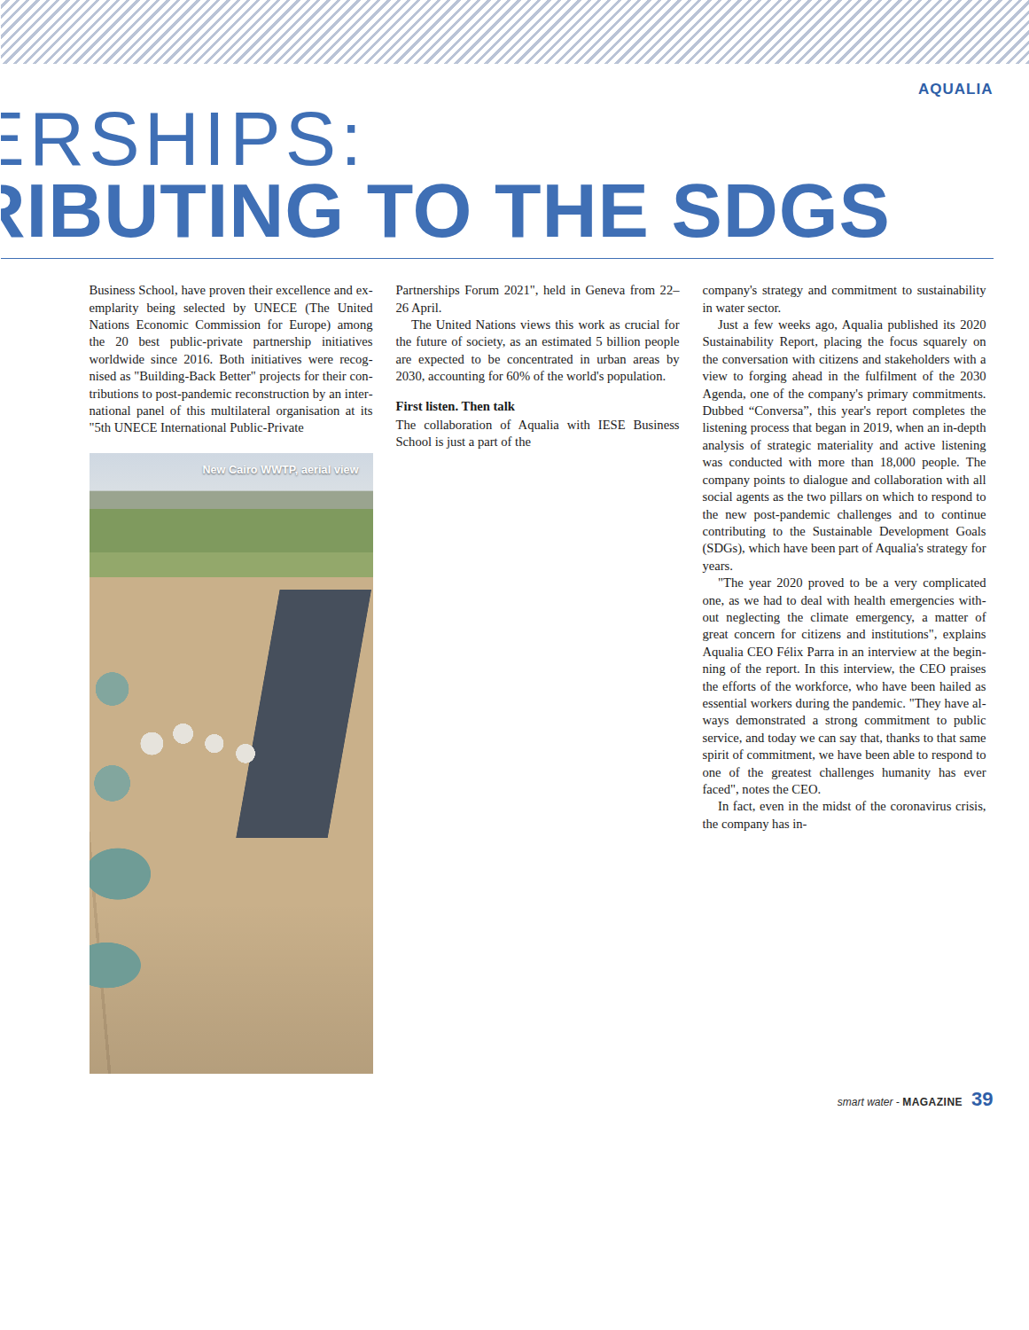AQUALIA
ERSHIPS:
RIBUTING TO THE SDGS
Business School, have proven their excellence and exemplarity being selected by UNECE (The United Nations Economic Commission for Europe) among the 20 best public-private partnership initiatives worldwide since 2016. Both initiatives were recognised as "Building-Back Better" projects for their contributions to post-pandemic reconstruction by an international panel of this multilateral organisation at its "5th UNECE International Public-Private
New Cairo WWTP, aerial view
Partnerships Forum 2021", held in Geneva from 22–26 April.
The United Nations views this work as crucial for the future of society, as an estimated 5 billion people are expected to be concentrated in urban areas by 2030, accounting for 60% of the world's population.
First listen. Then talk
The collaboration of Aqualia with IESE Business School is just a part of the
company's strategy and commitment to sustainability in water sector.
Just a few weeks ago, Aqualia published its 2020 Sustainability Report, placing the focus squarely on the conversation with citizens and stakeholders with a view to forging ahead in the fulfilment of the 2030 Agenda, one of the company's primary commitments. Dubbed “Conversa”, this year's report completes the listening process that began in 2019, when an in-depth analysis of strategic materiality and active listening was conducted with more than 18,000 people. The company points to dialogue and collaboration with all social agents as the two pillars on which to respond to the new post-pandemic challenges and to continue contributing to the Sustainable Development Goals (SDGs), which have been part of Aqualia's strategy for years.
"The year 2020 proved to be a very complicated one, as we had to deal with health emergencies without neglecting the climate emergency, a matter of great concern for citizens and institutions", explains Aqualia CEO Félix Parra in an interview at the beginning of the report. In this interview, the CEO praises the efforts of the workforce, who have been hailed as essential workers during the pandemic. "They have always demonstrated a strong commitment to public service, and today we can say that, thanks to that same spirit of commitment, we have been able to respond to one of the greatest challenges humanity has ever faced", notes the CEO.
In fact, even in the midst of the coronavirus crisis, the company has in-
smart water - MAGAZINE
39